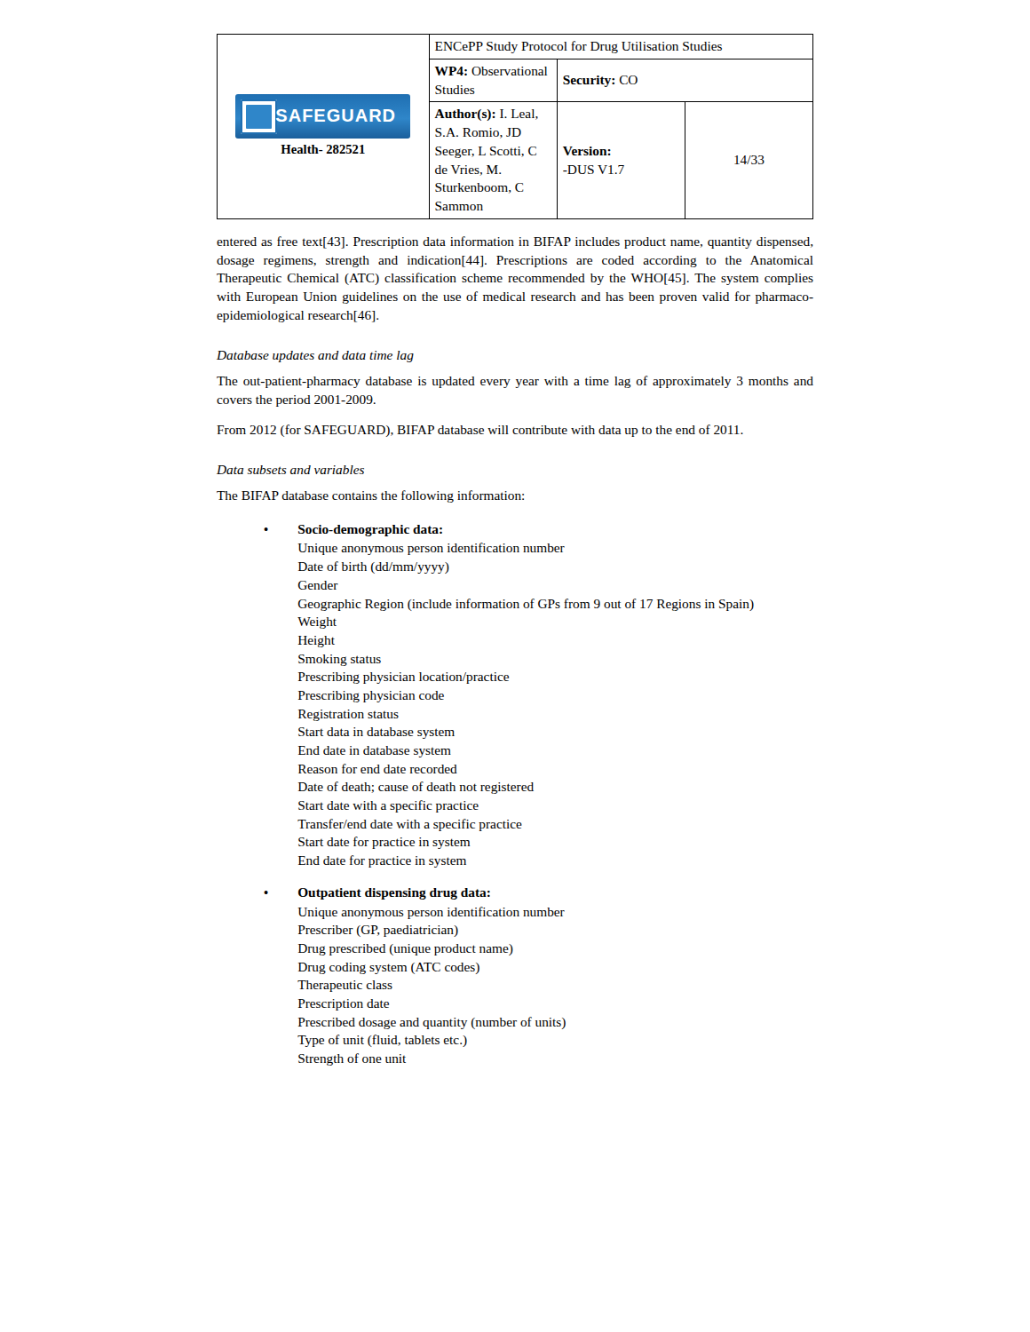| SAFEGUARD SAFETY EVALUATION OF ADVERSE REACTIONS IN DIABETES Health- 282521 | ENCePP Study Protocol for Drug Utilisation Studies |
| WP4: Observational Studies | Security: CO |
| Author(s): I. Leal, S.A. Romio, JD Seeger, L Scotti, C de Vries, M. Sturkenboom, C Sammon | Version: -DUS V1.7 | 14/33 |
entered as free text[43]. Prescription data information in BIFAP includes product name, quantity dispensed, dosage regimens, strength and indication[44]. Prescriptions are coded according to the Anatomical Therapeutic Chemical (ATC) classification scheme recommended by the WHO[45]. The system complies with European Union guidelines on the use of medical research and has been proven valid for pharmaco-epidemiological research[46].
Database updates and data time lag
The out-patient-pharmacy database is updated every year with a time lag of approximately 3 months and covers the period 2001-2009.
From 2012 (for SAFEGUARD), BIFAP database will contribute with data up to the end of 2011.
Data subsets and variables
The BIFAP database contains the following information:
Socio-demographic data: Unique anonymous person identification number Date of birth (dd/mm/yyyy) Gender Geographic Region (include information of GPs from 9 out of 17 Regions in Spain) Weight Height Smoking status Prescribing physician location/practice Prescribing physician code Registration status Start data in database system End date in database system Reason for end date recorded Date of death; cause of death not registered Start date with a specific practice Transfer/end date with a specific practice Start date for practice in system End date for practice in system
Outpatient dispensing drug data: Unique anonymous person identification number Prescriber (GP, paediatrician) Drug prescribed (unique product name) Drug coding system (ATC codes) Therapeutic class Prescription date Prescribed dosage and quantity (number of units) Type of unit (fluid, tablets etc.) Strength of one unit